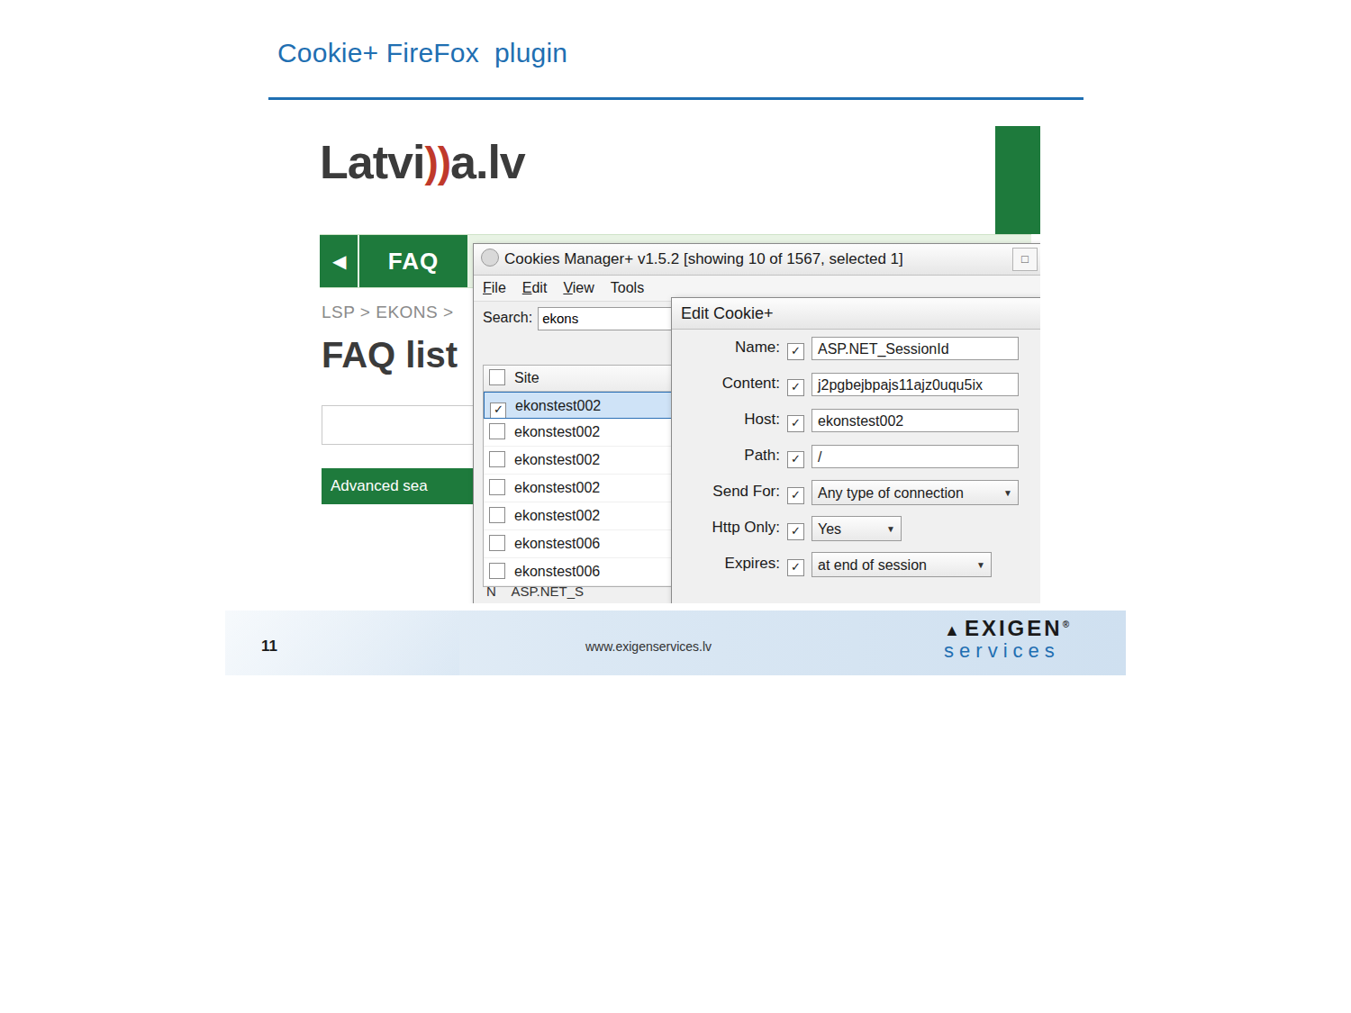Cookie+ FireFox plugin
Latvi)) a.lv
◀
FAQ
LSP > EKONS >
FAQ list
Advanced sea
Cookies Manager+ v1.5.2 [showing 10 of 1567, selected 1]
□
File Edit View Tools
Search:
Site
✓ekonstest002
ekonstest002
ekonstest002
ekonstest002
ekonstest002
ekonstest006
ekonstest006
N ASP.NET_S
Edit Cookie+
Name:✓ASP.NET_SessionId
Content:✓j2pgbejbpajs11ajz0uqu5ix
Host:✓ekonstest002
Path:✓/
Send For:✓Any type of connection
Http Only:✓Yes
Expires:✓at end of session
11
www.exigenservices.lv
▲EXIGEN®
services